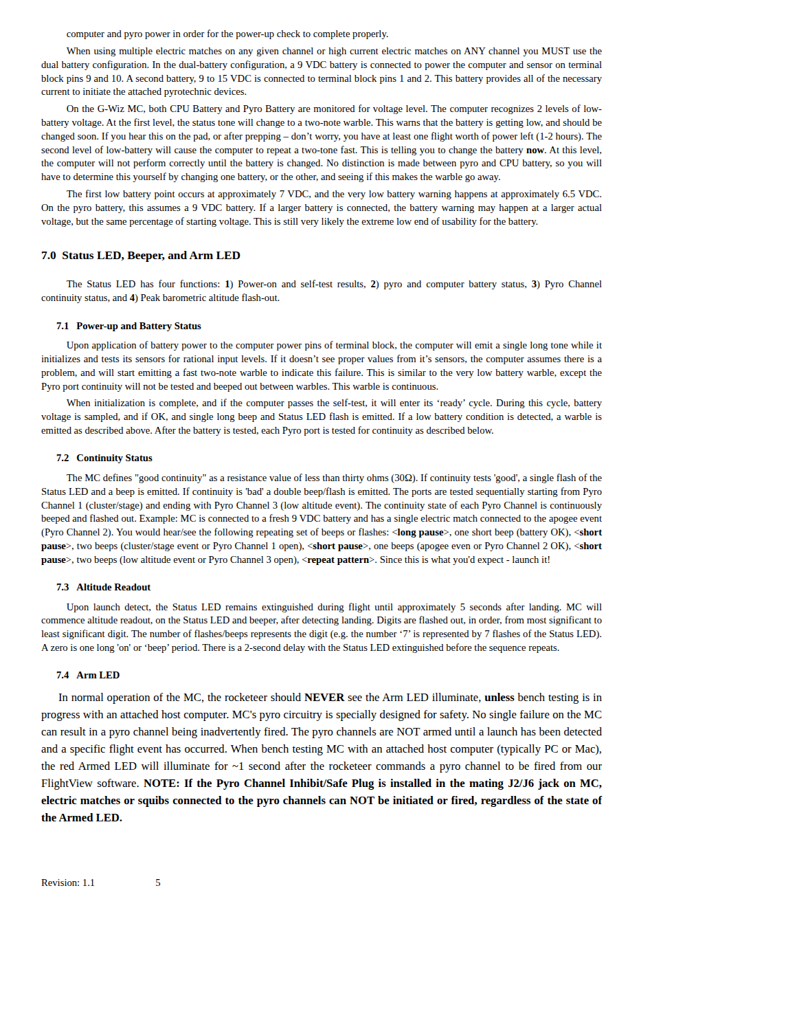computer and pyro power in order for the power-up check to complete properly.
When using multiple electric matches on any given channel or high current electric matches on ANY channel you MUST use the dual battery configuration. In the dual-battery configuration, a 9 VDC battery is connected to power the computer and sensor on terminal block pins 9 and 10. A second battery, 9 to 15 VDC is connected to terminal block pins 1 and 2. This battery provides all of the necessary current to initiate the attached pyrotechnic devices.
On the G-Wiz MC, both CPU Battery and Pyro Battery are monitored for voltage level. The computer recognizes 2 levels of low-battery voltage. At the first level, the status tone will change to a two-note warble. This warns that the battery is getting low, and should be changed soon. If you hear this on the pad, or after prepping – don’t worry, you have at least one flight worth of power left (1-2 hours). The second level of low-battery will cause the computer to repeat a two-tone fast. This is telling you to change the battery now. At this level, the computer will not perform correctly until the battery is changed. No distinction is made between pyro and CPU battery, so you will have to determine this yourself by changing one battery, or the other, and seeing if this makes the warble go away.
The first low battery point occurs at approximately 7 VDC, and the very low battery warning happens at approximately 6.5 VDC. On the pyro battery, this assumes a 9 VDC battery. If a larger battery is connected, the battery warning may happen at a larger actual voltage, but the same percentage of starting voltage. This is still very likely the extreme low end of usability for the battery.
7.0 Status LED, Beeper, and Arm LED
The Status LED has four functions: 1) Power-on and self-test results, 2) pyro and computer battery status, 3) Pyro Channel continuity status, and 4) Peak barometric altitude flash-out.
7.1 Power-up and Battery Status
Upon application of battery power to the computer power pins of terminal block, the computer will emit a single long tone while it initializes and tests its sensors for rational input levels. If it doesn’t see proper values from it’s sensors, the computer assumes there is a problem, and will start emitting a fast two-note warble to indicate this failure. This is similar to the very low battery warble, except the Pyro port continuity will not be tested and beeped out between warbles. This warble is continuous.
When initialization is complete, and if the computer passes the self-test, it will enter its ‘ready’ cycle. During this cycle, battery voltage is sampled, and if OK, and single long beep and Status LED flash is emitted. If a low battery condition is detected, a warble is emitted as described above. After the battery is tested, each Pyro port is tested for continuity as described below.
7.2 Continuity Status
The MC defines "good continuity" as a resistance value of less than thirty ohms (30Ω). If continuity tests 'good', a single flash of the Status LED and a beep is emitted. If continuity is 'bad' a double beep/flash is emitted. The ports are tested sequentially starting from Pyro Channel 1 (cluster/stage) and ending with Pyro Channel 3 (low altitude event). The continuity state of each Pyro Channel is continuously beeped and flashed out. Example: MC is connected to a fresh 9 VDC battery and has a single electric match connected to the apogee event (Pyro Channel 2). You would hear/see the following repeating set of beeps or flashes: <long pause>, one short beep (battery OK), <short pause>, two beeps (cluster/stage event or Pyro Channel 1 open), <short pause>, one beeps (apogee even or Pyro Channel 2 OK), <short pause>, two beeps (low altitude event or Pyro Channel 3 open), <repeat pattern>. Since this is what you'd expect - launch it!
7.3 Altitude Readout
Upon launch detect, the Status LED remains extinguished during flight until approximately 5 seconds after landing. MC will commence altitude readout, on the Status LED and beeper, after detecting landing. Digits are flashed out, in order, from most significant to least significant digit. The number of flashes/beeps represents the digit (e.g. the number ‘7’ is represented by 7 flashes of the Status LED). A zero is one long 'on' or ‘beep’ period. There is a 2-second delay with the Status LED extinguished before the sequence repeats.
7.4 Arm LED
In normal operation of the MC, the rocketeer should NEVER see the Arm LED illuminate, unless bench testing is in progress with an attached host computer. MC's pyro circuitry is specially designed for safety. No single failure on the MC can result in a pyro channel being inadvertently fired. The pyro channels are NOT armed until a launch has been detected and a specific flight event has occurred. When bench testing MC with an attached host computer (typically PC or Mac), the red Armed LED will illuminate for ~1 second after the rocketeer commands a pyro channel to be fired from our FlightView software. NOTE: If the Pyro Channel Inhibit/Safe Plug is installed in the mating J2/J6 jack on MC, electric matches or squibs connected to the pyro channels can NOT be initiated or fired, regardless of the state of the Armed LED.
Revision: 1.1 5